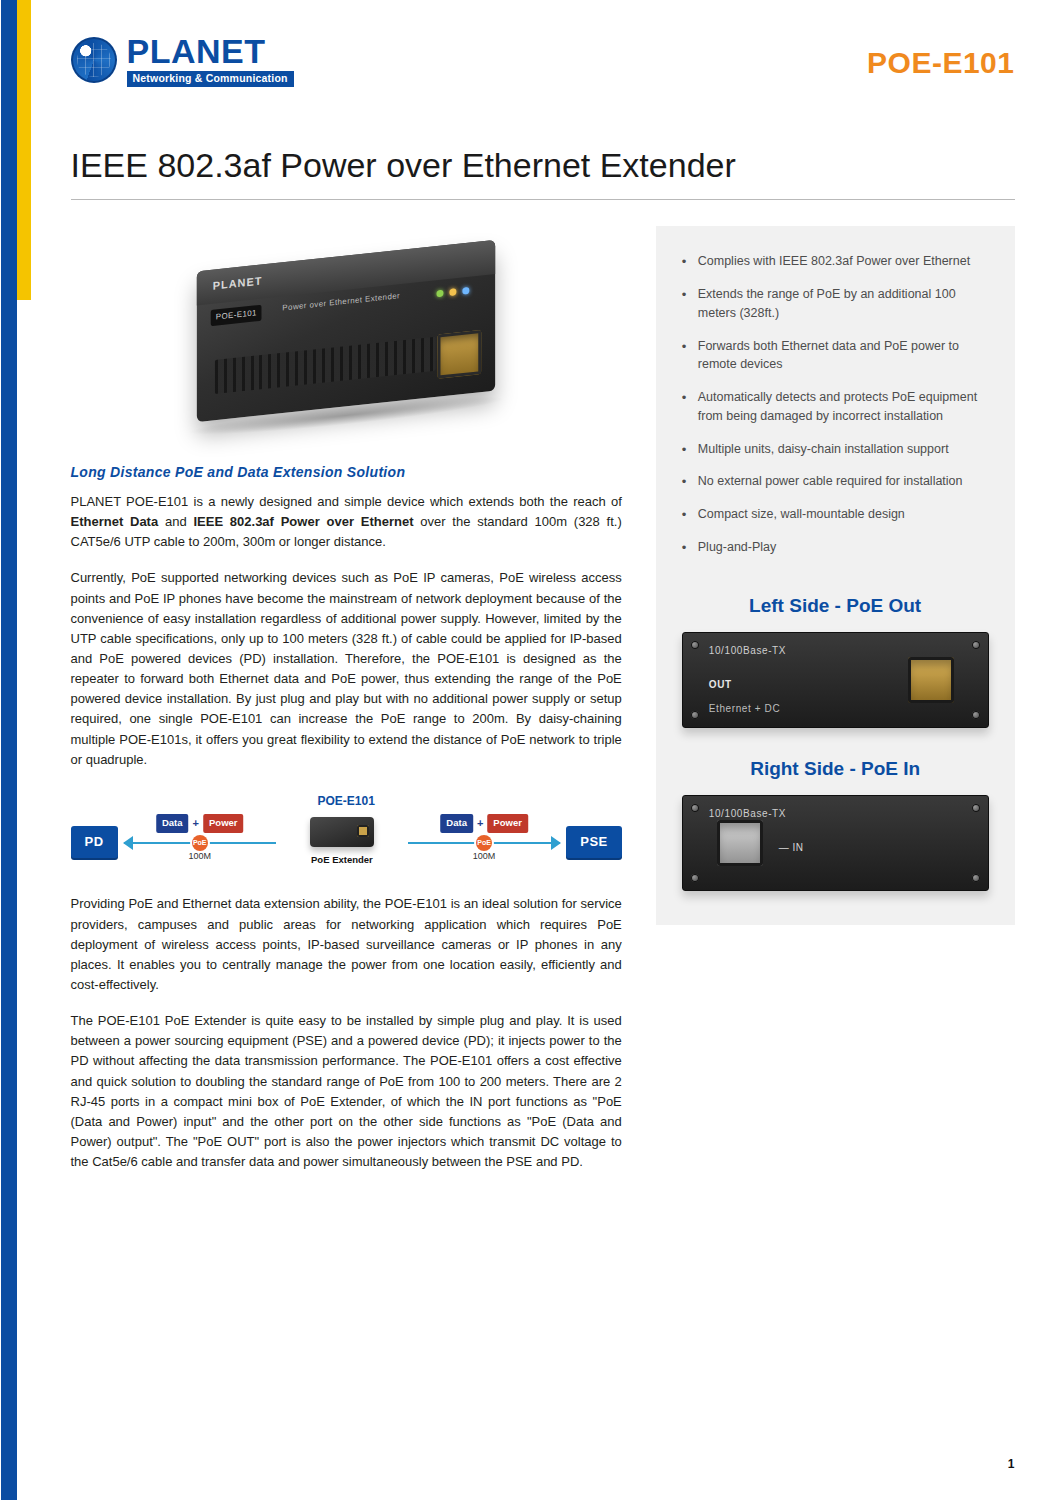PLANET
Networking & Communication
POE-E101
IEEE 802.3af Power over Ethernet Extender
PLANET
POE-E101
Power over Ethernet Extender
Long Distance PoE and Data Extension Solution
PLANET POE-E101 is a newly designed and simple device which extends both the reach of Ethernet Data and IEEE 802.3af Power over Ethernet over the standard 100m (328 ft.) CAT5e/6 UTP cable to 200m, 300m or longer distance.
Currently, PoE supported networking devices such as PoE IP cameras, PoE wireless access points and PoE IP phones have become the mainstream of network deployment because of the convenience of easy installation regardless of additional power supply. However, limited by the UTP cable specifications, only up to 100 meters (328 ft.) of cable could be applied for IP-based and PoE powered devices (PD) installation. Therefore, the POE-E101 is designed as the repeater to forward both Ethernet data and PoE power, thus extending the range of the PoE powered device installation. By just plug and play but with no additional power supply or setup required, one single POE-E101 can increase the PoE range to 200m. By daisy-chaining multiple POE-E101s, it offers you great flexibility to extend the distance of PoE network to triple or quadruple.
POE-E101
PD
Data + Power
PoE
100M
PoE Extender
Data + Power
PoE
100M
PSE
Providing PoE and Ethernet data extension ability, the POE-E101 is an ideal solution for service providers, campuses and public areas for networking application which requires PoE deployment of wireless access points, IP-based surveillance cameras or IP phones in any places. It enables you to centrally manage the power from one location easily, efficiently and cost-effectively.
The POE-E101 PoE Extender is quite easy to be installed by simple plug and play. It is used between a power sourcing equipment (PSE) and a powered device (PD); it injects power to the PD without affecting the data transmission performance. The POE-E101 offers a cost effective and quick solution to doubling the standard range of PoE from 100 to 200 meters. There are 2 RJ-45 ports in a compact mini box of PoE Extender, of which the IN port functions as "PoE (Data and Power) input" and the other port on the other side functions as "PoE (Data and Power) output". The "PoE OUT" port is also the power injectors which transmit DC voltage to the Cat5e/6 cable and transfer data and power simultaneously between the PSE and PD.
Complies with IEEE 802.3af Power over Ethernet
Extends the range of PoE by an additional 100 meters (328ft.)
Forwards both Ethernet data and PoE power to remote devices
Automatically detects and protects PoE equipment from being damaged by incorrect installation
Multiple units, daisy-chain installation support
No external power cable required for installation
Compact size, wall-mountable design
Plug-and-Play
Left Side - PoE Out
10/100Base-TX OUT Ethernet + DC
Right Side - PoE In
10/100Base-TX — IN
1